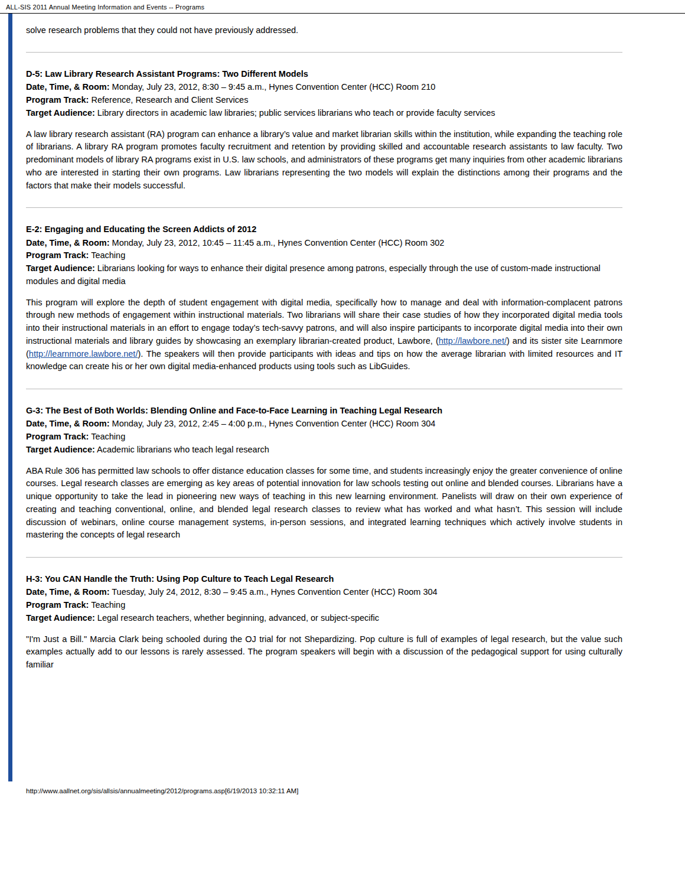ALL-SIS 2011 Annual Meeting Information and Events -- Programs
solve research problems that they could not have previously addressed.
D-5: Law Library Research Assistant Programs: Two Different Models
Date, Time, & Room: Monday, July 23, 2012, 8:30 – 9:45 a.m., Hynes Convention Center (HCC) Room 210
Program Track: Reference, Research and Client Services
Target Audience: Library directors in academic law libraries; public services librarians who teach or provide faculty services
A law library research assistant (RA) program can enhance a library’s value and market librarian skills within the institution, while expanding the teaching role of librarians. A library RA program promotes faculty recruitment and retention by providing skilled and accountable research assistants to law faculty. Two predominant models of library RA programs exist in U.S. law schools, and administrators of these programs get many inquiries from other academic librarians who are interested in starting their own programs. Law librarians representing the two models will explain the distinctions among their programs and the factors that make their models successful.
E-2: Engaging and Educating the Screen Addicts of 2012
Date, Time, & Room: Monday, July 23, 2012, 10:45 – 11:45 a.m., Hynes Convention Center (HCC) Room 302
Program Track: Teaching
Target Audience: Librarians looking for ways to enhance their digital presence among patrons, especially through the use of custom-made instructional modules and digital media
This program will explore the depth of student engagement with digital media, specifically how to manage and deal with information-complacent patrons through new methods of engagement within instructional materials. Two librarians will share their case studies of how they incorporated digital media tools into their instructional materials in an effort to engage today’s tech-savvy patrons, and will also inspire participants to incorporate digital media into their own instructional materials and library guides by showcasing an exemplary librarian-created product, Lawbore, (http://lawbore.net/) and its sister site Learnmore (http://learnmore.lawbore.net/). The speakers will then provide participants with ideas and tips on how the average librarian with limited resources and IT knowledge can create his or her own digital media-enhanced products using tools such as LibGuides.
G-3: The Best of Both Worlds: Blending Online and Face-to-Face Learning in Teaching Legal Research
Date, Time, & Room: Monday, July 23, 2012, 2:45 – 4:00 p.m., Hynes Convention Center (HCC) Room 304
Program Track: Teaching
Target Audience: Academic librarians who teach legal research
ABA Rule 306 has permitted law schools to offer distance education classes for some time, and students increasingly enjoy the greater convenience of online courses. Legal research classes are emerging as key areas of potential innovation for law schools testing out online and blended courses. Librarians have a unique opportunity to take the lead in pioneering new ways of teaching in this new learning environment. Panelists will draw on their own experience of creating and teaching conventional, online, and blended legal research classes to review what has worked and what hasn’t. This session will include discussion of webinars, online course management systems, in-person sessions, and integrated learning techniques which actively involve students in mastering the concepts of legal research
H-3: You CAN Handle the Truth: Using Pop Culture to Teach Legal Research
Date, Time, & Room: Tuesday, July 24, 2012, 8:30 – 9:45 a.m., Hynes Convention Center (HCC) Room 304
Program Track: Teaching
Target Audience: Legal research teachers, whether beginning, advanced, or subject-specific
"I'm Just a Bill." Marcia Clark being schooled during the OJ trial for not Shepardizing. Pop culture is full of examples of legal research, but the value such examples actually add to our lessons is rarely assessed. The program speakers will begin with a discussion of the pedagogical support for using culturally familiar
http://www.aallnet.org/sis/allsis/annualmeeting/2012/programs.asp[6/19/2013 10:32:11 AM]